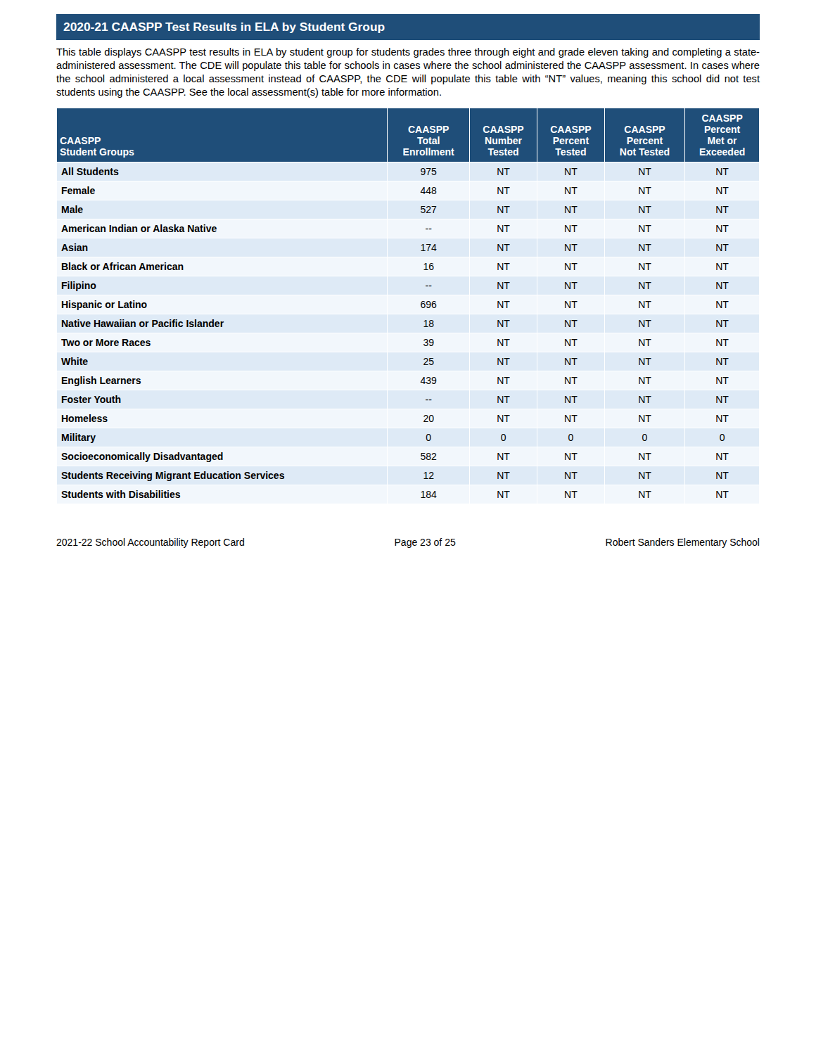2020-21 CAASPP Test Results in ELA by Student Group
This table displays CAASPP test results in ELA by student group for students grades three through eight and grade eleven taking and completing a state-administered assessment. The CDE will populate this table for schools in cases where the school administered the CAASPP assessment. In cases where the school administered a local assessment instead of CAASPP, the CDE will populate this table with “NT” values, meaning this school did not test students using the CAASPP. See the local assessment(s) table for more information.
| CAASPP Student Groups | CAASPP Total Enrollment | CAASPP Number Tested | CAASPP Percent Tested | CAASPP Percent Not Tested | CAASPP Percent Met or Exceeded |
| --- | --- | --- | --- | --- | --- |
| All Students | 975 | NT | NT | NT | NT |
| Female | 448 | NT | NT | NT | NT |
| Male | 527 | NT | NT | NT | NT |
| American Indian or Alaska Native | -- | NT | NT | NT | NT |
| Asian | 174 | NT | NT | NT | NT |
| Black or African American | 16 | NT | NT | NT | NT |
| Filipino | -- | NT | NT | NT | NT |
| Hispanic or Latino | 696 | NT | NT | NT | NT |
| Native Hawaiian or Pacific Islander | 18 | NT | NT | NT | NT |
| Two or More Races | 39 | NT | NT | NT | NT |
| White | 25 | NT | NT | NT | NT |
| English Learners | 439 | NT | NT | NT | NT |
| Foster Youth | -- | NT | NT | NT | NT |
| Homeless | 20 | NT | NT | NT | NT |
| Military | 0 | 0 | 0 | 0 | 0 |
| Socioeconomically Disadvantaged | 582 | NT | NT | NT | NT |
| Students Receiving Migrant Education Services | 12 | NT | NT | NT | NT |
| Students with Disabilities | 184 | NT | NT | NT | NT |
2021-22 School Accountability Report Card
Page 23 of 25
Robert Sanders Elementary School